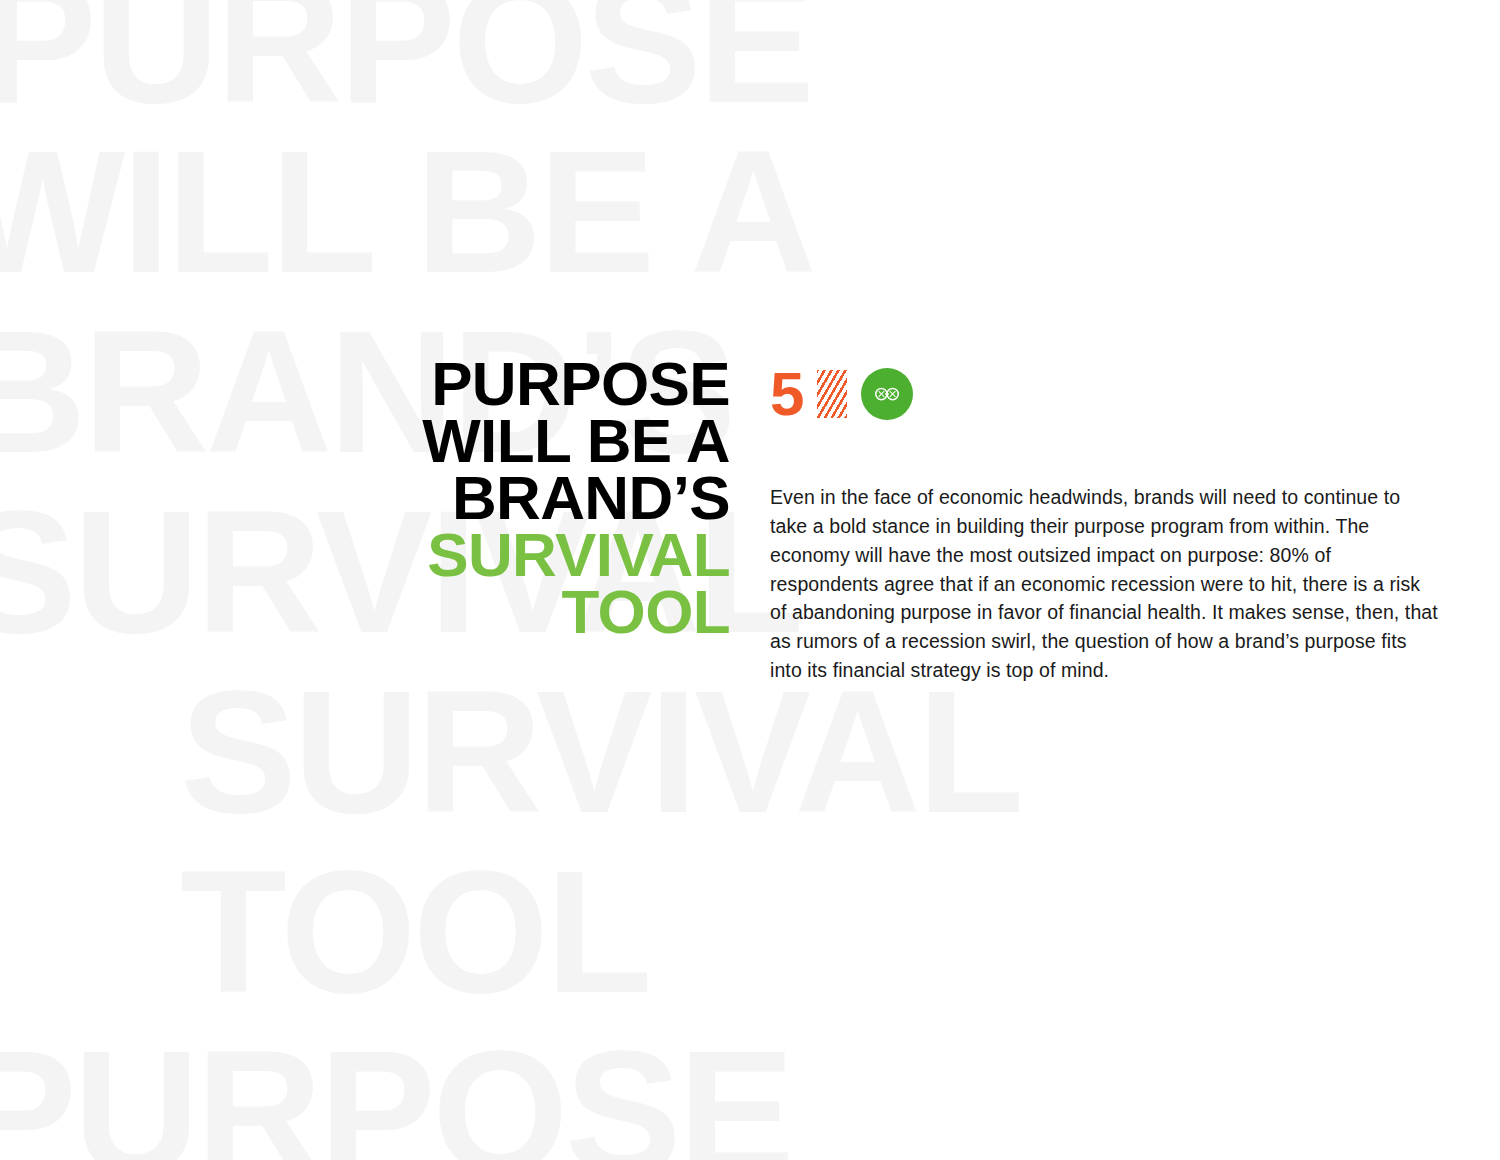PURPOSE
WILL BE A
BRAND’S
SURVIVAL
SURVIVAL
TOOL
PURPOSE
PURPOSE
WILL BE A
BRAND’S
SURVIVAL
TOOL
5
Even in the face of economic headwinds, brands will need to continue to take a bold stance in building their purpose program from within. The economy will have the most outsized impact on purpose: 80% of respondents agree that if an economic recession were to hit, there is a risk of abandoning purpose in favor of financial health. It makes sense, then, that as rumors of a recession swirl, the question of how a brand’s purpose fits into its financial strategy is top of mind.